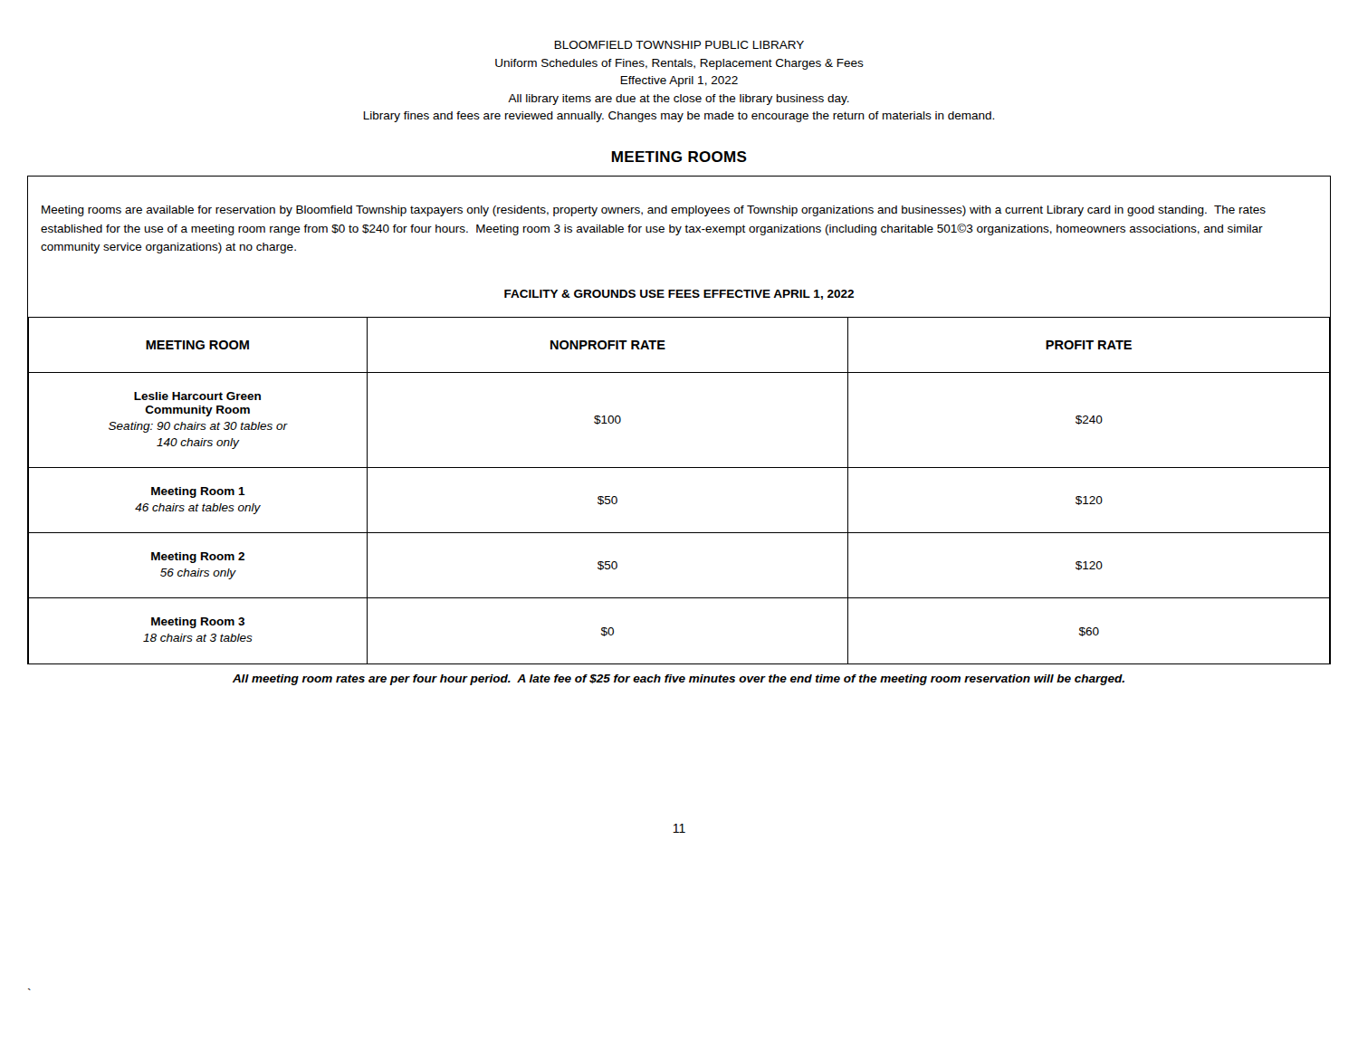BLOOMFIELD TOWNSHIP PUBLIC LIBRARY
Uniform Schedules of Fines, Rentals, Replacement Charges & Fees
Effective April 1, 2022
All library items are due at the close of the library business day.
Library fines and fees are reviewed annually. Changes may be made to encourage the return of materials in demand.
MEETING ROOMS
Meeting rooms are available for reservation by Bloomfield Township taxpayers only (residents, property owners, and employees of Township organizations and businesses) with a current Library card in good standing. The rates established for the use of a meeting room range from $0 to $240 for four hours. Meeting room 3 is available for use by tax-exempt organizations (including charitable 501©3 organizations, homeowners associations, and similar community service organizations) at no charge.
FACILITY & GROUNDS USE FEES EFFECTIVE APRIL 1, 2022
| MEETING ROOM | NONPROFIT RATE | PROFIT RATE |
| --- | --- | --- |
| Leslie Harcourt Green Community Room Seating: 90 chairs at 30 tables or 140 chairs only | $100 | $240 |
| Meeting Room 1 46 chairs at tables only | $50 | $120 |
| Meeting Room 2 56 chairs only | $50 | $120 |
| Meeting Room 3 18 chairs at 3 tables | $0 | $60 |
All meeting room rates are per four hour period. A late fee of $25 for each five minutes over the end time of the meeting room reservation will be charged.
11
`